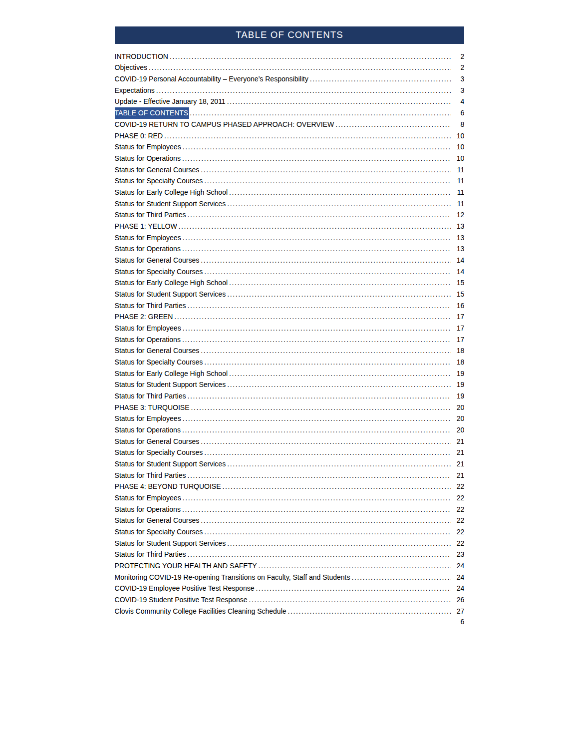TABLE OF CONTENTS
INTRODUCTION................................................................................................................................................. 2
Objectives..................................................................................................................................................... 2
COVID-19 Personal Accountability – Everyone’s Responsibility......................................................... 3
Expectations................................................................................................................................................. 3
Update - Effective January 18, 2011............................................................................................................. 4
TABLE OF CONTENTS....................................................................................................................... 6
COVID-19 RETURN TO CAMPUS PHASED APPROACH: OVERVIEW..................................................... 8
PHASE 0: RED............................................................................................................................................. 10
Status for Employees................................................................................................................................. 10
Status for Operations................................................................................................................................. 10
Status for General Courses....................................................................................................................... 11
Status for Specialty Courses..................................................................................................................... 11
Status for Early College High School............................................................................................................. 11
Status for Student Support Services............................................................................................................. 11
Status for Third Parties............................................................................................................................. 12
PHASE 1: YELLOW..................................................................................................................................... 13
Status for Employees................................................................................................................................. 13
Status for Operations................................................................................................................................. 13
Status for General Courses....................................................................................................................... 14
Status for Specialty Courses..................................................................................................................... 14
Status for Early College High School............................................................................................................. 15
Status for Student Support Services............................................................................................................. 15
Status for Third Parties............................................................................................................................. 16
PHASE 2: GREEN....................................................................................................................................... 17
Status for Employees................................................................................................................................. 17
Status for Operations................................................................................................................................. 17
Status for General Courses....................................................................................................................... 18
Status for Specialty Courses..................................................................................................................... 18
Status for Early College High School............................................................................................................. 19
Status for Student Support Services............................................................................................................. 19
Status for Third Parties............................................................................................................................. 19
PHASE 3: TURQUOISE............................................................................................................................... 20
Status for Employees................................................................................................................................. 20
Status for Operations................................................................................................................................. 20
Status for General Courses....................................................................................................................... 21
Status for Specialty Courses..................................................................................................................... 21
Status for Student Support Services............................................................................................................. 21
Status for Third Parties............................................................................................................................. 21
PHASE 4: BEYOND TURQUOISE................................................................................................................. 22
Status for Employees................................................................................................................................. 22
Status for Operations................................................................................................................................. 22
Status for General Courses....................................................................................................................... 22
Status for Specialty Courses..................................................................................................................... 22
Status for Student Support Services............................................................................................................. 22
Status for Third Parties............................................................................................................................. 23
PROTECTING YOUR HEALTH AND SAFETY..................................................................................................... 24
Monitoring COVID-19 Re-opening Transitions on Faculty, Staff and Students............................................. 24
COVID-19 Employee Positive Test Response................................................................................................. 24
COVID-19 Student Positive Test Response..................................................................................................... 26
Clovis Community College Facilities Cleaning Schedule..................................................................... 27
6